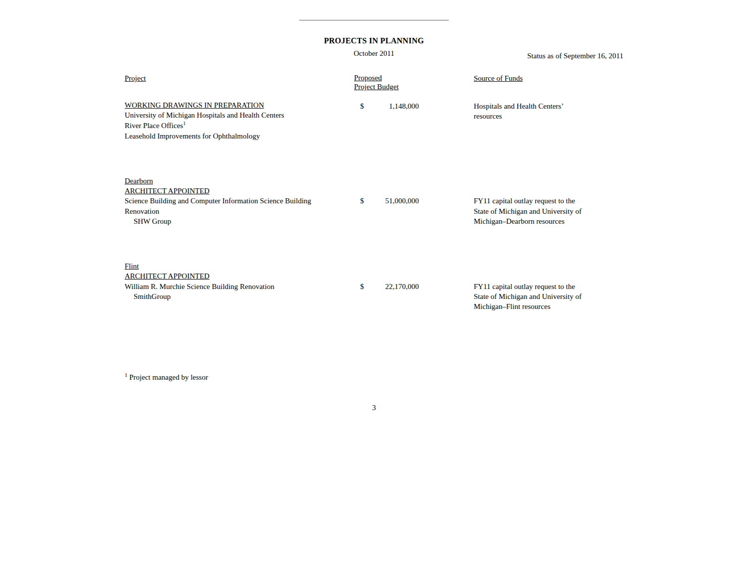PROJECTS IN PLANNING
October 2011
Status as of September 16, 2011
| Project | Proposed Project Budget | Source of Funds |
| --- | --- | --- |
| WORKING DRAWINGS IN PREPARATION University of Michigan Hospitals and Health Centers River Place Offices 1 Leasehold Improvements for Ophthalmology | $ 1,148,000 | Hospitals and Health Centers’ resources |
| Dearborn ARCHITECT APPOINTED Science Building and Computer Information Science Building Renovation SHW Group | $ 51,000,000 | FY11 capital outlay request to the State of Michigan and University of Michigan–Dearborn resources |
| Flint ARCHITECT APPOINTED William R. Murchie Science Building Renovation SmithGroup | $ 22,170,000 | FY11 capital outlay request to the State of Michigan and University of Michigan–Flint resources |
1 Project managed by lessor
3